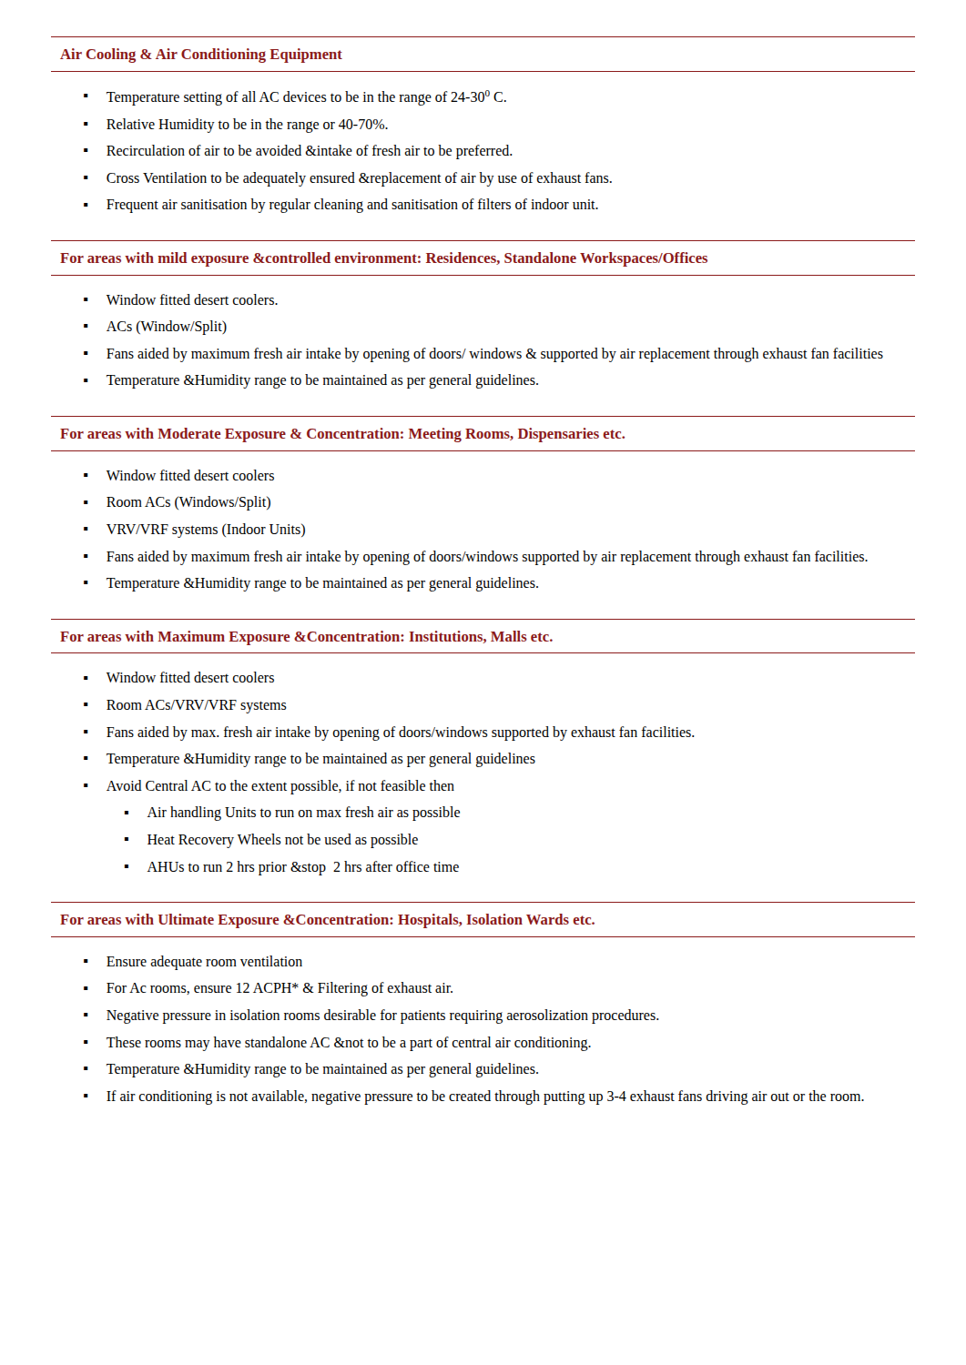Air Cooling & Air Conditioning Equipment
Temperature setting of all AC devices to be in the range of 24-300 C.
Relative Humidity to be in the range or 40-70%.
Recirculation of air to be avoided &intake of fresh air to be preferred.
Cross Ventilation to be adequately ensured &replacement of air by use of exhaust fans.
Frequent air sanitisation by regular cleaning and sanitisation of filters of indoor unit.
For areas with mild exposure &controlled environment: Residences, Standalone Workspaces/Offices
Window fitted desert coolers.
ACs (Window/Split)
Fans aided by maximum fresh air intake by opening of doors/ windows & supported by air replacement through exhaust fan facilities
Temperature &Humidity range to be maintained as per general guidelines.
For areas with Moderate Exposure & Concentration: Meeting Rooms, Dispensaries etc.
Window fitted desert coolers
Room ACs (Windows/Split)
VRV/VRF systems (Indoor Units)
Fans aided by maximum fresh air intake by opening of doors/windows supported by air replacement through exhaust fan facilities.
Temperature &Humidity range to be maintained as per general guidelines.
For areas with Maximum Exposure &Concentration: Institutions, Malls etc.
Window fitted desert coolers
Room ACs/VRV/VRF systems
Fans aided by max. fresh air intake by opening of doors/windows supported by exhaust fan facilities.
Temperature &Humidity range to be maintained as per general guidelines
Avoid Central AC to the extent possible, if not feasible then
Air handling Units to run on max fresh air as possible
Heat Recovery Wheels not be used as possible
AHUs to run 2 hrs prior &stop 2 hrs after office time
For areas with Ultimate Exposure &Concentration: Hospitals, Isolation Wards etc.
Ensure adequate room ventilation
For Ac rooms, ensure 12 ACPH* & Filtering of exhaust air.
Negative pressure in isolation rooms desirable for patients requiring aerosolization procedures.
These rooms may have standalone AC &not to be a part of central air conditioning.
Temperature &Humidity range to be maintained as per general guidelines.
If air conditioning is not available, negative pressure to be created through putting up 3-4 exhaust fans driving air out or the room.